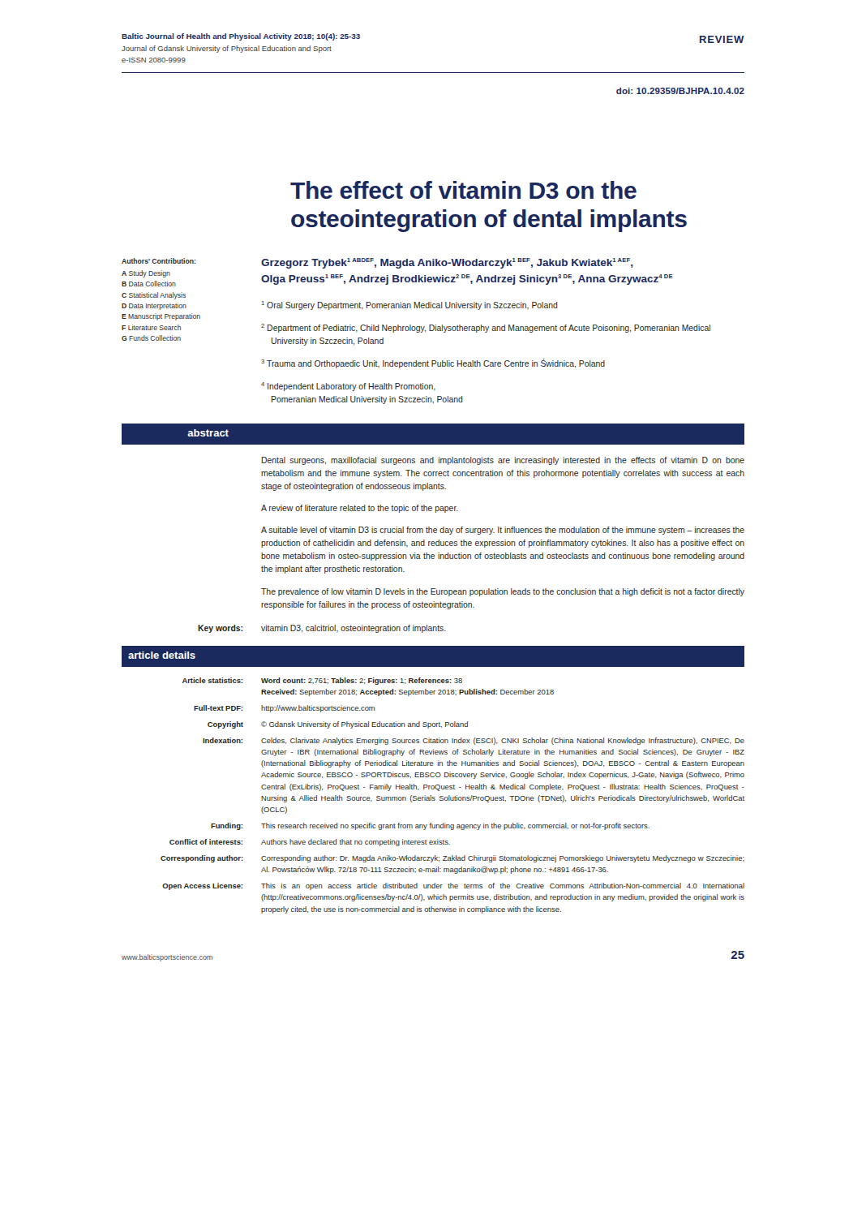Baltic Journal of Health and Physical Activity 2018; 10(4): 25-33
Journal of Gdansk University of Physical Education and Sport
e-ISSN 2080-9999
Review
doi: 10.29359/BJHPA.10.4.02
The effect of vitamin D3 on the osteointegration of dental implants
Authors' Contribution:
A Study Design
B Data Collection
C Statistical Analysis
D Data Interpretation
E Manuscript Preparation
F Literature Search
G Funds Collection
Grzegorz Trybek1 ABDEF, Magda Aniko-Włodarczyk1 BEF, Jakub Kwiatek1 AEF,
Olga Preuss1 BEF, Andrzej Brodkiewicz2 DE, Andrzej Sinicyn3 DE, Anna Grzywacz4 DE
1 Oral Surgery Department, Pomeranian Medical University in Szczecin, Poland
2 Department of Pediatric, Child Nephrology, Dialysotheraphy and Management of Acute Poisoning, Pomeranian Medical University in Szczecin, Poland
3 Trauma and Orthopaedic Unit, Independent Public Health Care Centre in Świdnica, Poland
4 Independent Laboratory of Health Promotion,
Pomeranian Medical University in Szczecin, Poland
abstract
Dental surgeons, maxillofacial surgeons and implantologists are increasingly interested in the effects of vitamin D on bone metabolism and the immune system. The correct concentration of this prohormone potentially correlates with success at each stage of osteointegration of endosseous implants.
A review of literature related to the topic of the paper.
A suitable level of vitamin D3 is crucial from the day of surgery. It influences the modulation of the immune system – increases the production of cathelicidin and defensin, and reduces the expression of proinflammatory cytokines. It also has a positive effect on bone metabolism in osteo-suppression via the induction of osteoblasts and osteoclasts and continuous bone remodeling around the implant after prosthetic restoration.
The prevalence of low vitamin D levels in the European population leads to the conclusion that a high deficit is not a factor directly responsible for failures in the process of osteointegration.
Key words:
vitamin D3, calcitriol, osteointegration of implants.
article details
| Article statistics: | Word count: 2,761; Tables: 2; Figures: 1; References: 38 Received: September 2018; Accepted: September 2018; Published: December 2018 |
| Full-text PDF: | http://www.balticsportscience.com |
| Copyright | © Gdansk University of Physical Education and Sport, Poland |
| Indexation: | Celdes, Clarivate Analytics Emerging Sources Citation Index (ESCI), CNKI Scholar (China National Knowledge Infrastructure), CNPIEC, De Gruyter - IBR (International Bibliography of Reviews of Scholarly Literature in the Humanities and Social Sciences), De Gruyter - IBZ (International Bibliography of Periodical Literature in the Humanities and Social Sciences), DOAJ, EBSCO - Central & Eastern European Academic Source, EBSCO - SPORTDiscus, EBSCO Discovery Service, Google Scholar, Index Copernicus, J-Gate, Naviga (Softweco, Primo Central (ExLibris), ProQuest - Family Health, ProQuest - Health & Medical Complete, ProQuest - Illustrata: Health Sciences, ProQuest - Nursing & Allied Health Source, Summon (Serials Solutions/ProQuest, TDOne (TDNet), Ulrich's Periodicals Directory/ulrichsweb, WorldCat (OCLC) |
| Funding: | This research received no specific grant from any funding agency in the public, commercial, or not-for-profit sectors. |
| Conflict of interests: | Authors have declared that no competing interest exists. |
| Corresponding author: | Corresponding author: Dr. Magda Aniko-Włodarczyk; Zakład Chirurgii Stomatologicznej Pomorskiego Uniwersytetu Medycznego w Szczecinie; Al. Powstańców Wlkp. 72/18 70-111 Szczecin; e-mail: magdaniko@wp.pl; phone no.: +4891 466-17-36. |
| Open Access License: | This is an open access article distributed under the terms of the Creative Commons Attribution-Non-commercial 4.0 International (http://creativecommons.org/licenses/by-nc/4.0/), which permits use, distribution, and reproduction in any medium, provided the original work is properly cited, the use is non-commercial and is otherwise in compliance with the license. |
www.balticsportscience.com
25